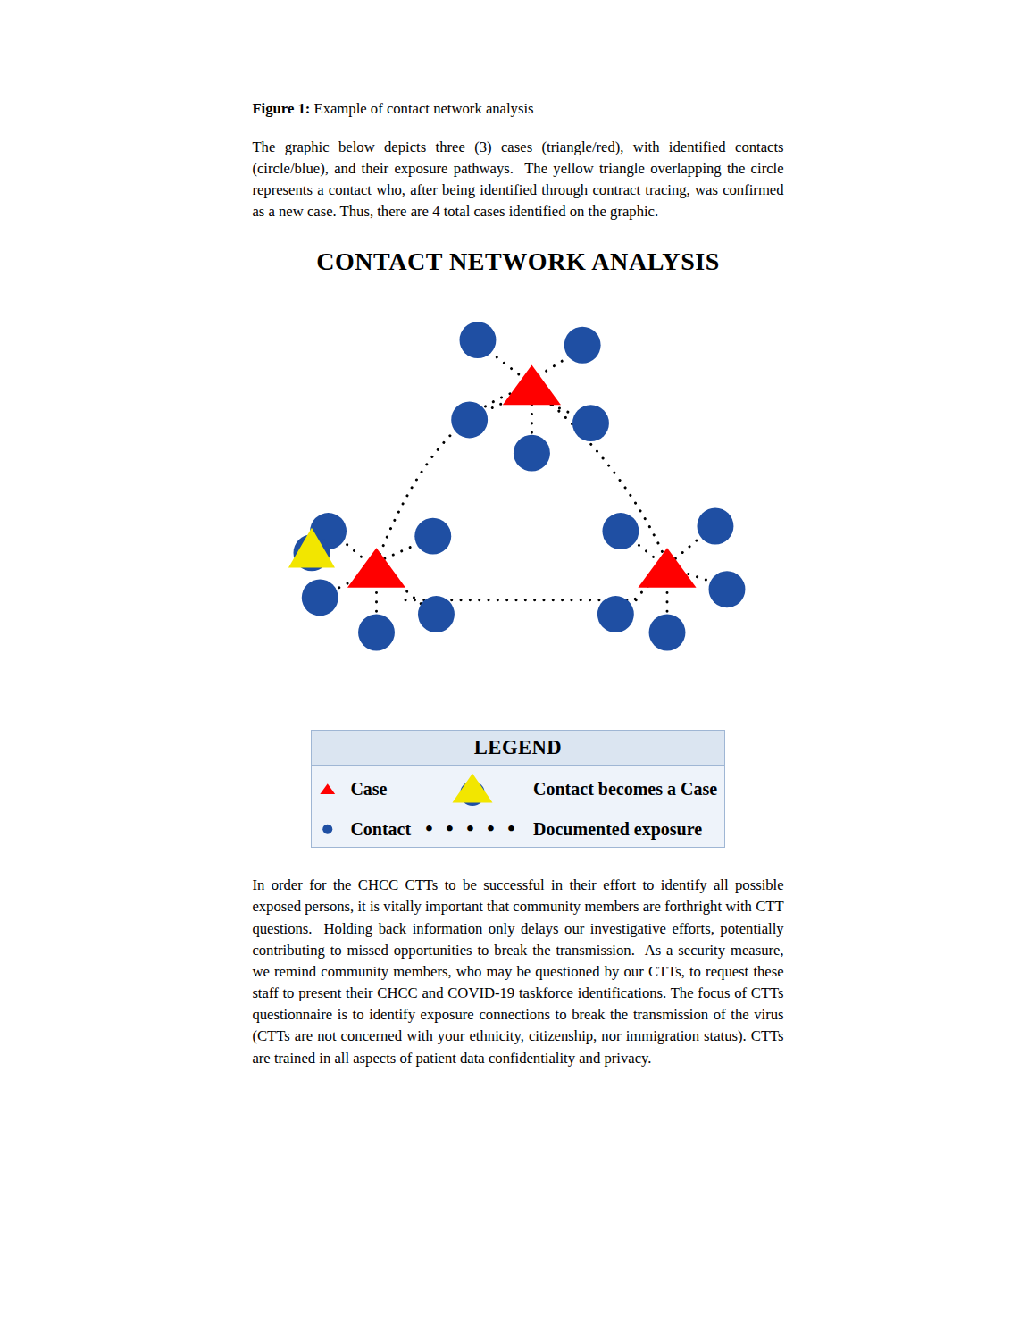Figure 1: Example of contact network analysis
The graphic below depicts three (3) cases (triangle/red), with identified contacts (circle/blue), and their exposure pathways. The yellow triangle overlapping the circle represents a contact who, after being identified through contract tracing, was confirmed as a new case. Thus, there are 4 total cases identified on the graphic.
CONTACT NETWORK ANALYSIS
LEGEND
| | Case | | Contact becomes a Case |
| | Contact | • • • • • | Documented exposure |
In order for the CHCC CTTs to be successful in their effort to identify all possible exposed persons, it is vitally important that community members are forthright with CTT questions. Holding back information only delays our investigative efforts, potentially contributing to missed opportunities to break the transmission. As a security measure, we remind community members, who may be questioned by our CTTs, to request these staff to present their CHCC and COVID-19 taskforce identifications. The focus of CTTs questionnaire is to identify exposure connections to break the transmission of the virus (CTTs are not concerned with your ethnicity, citizenship, nor immigration status). CTTs are trained in all aspects of patient data confidentiality and privacy.